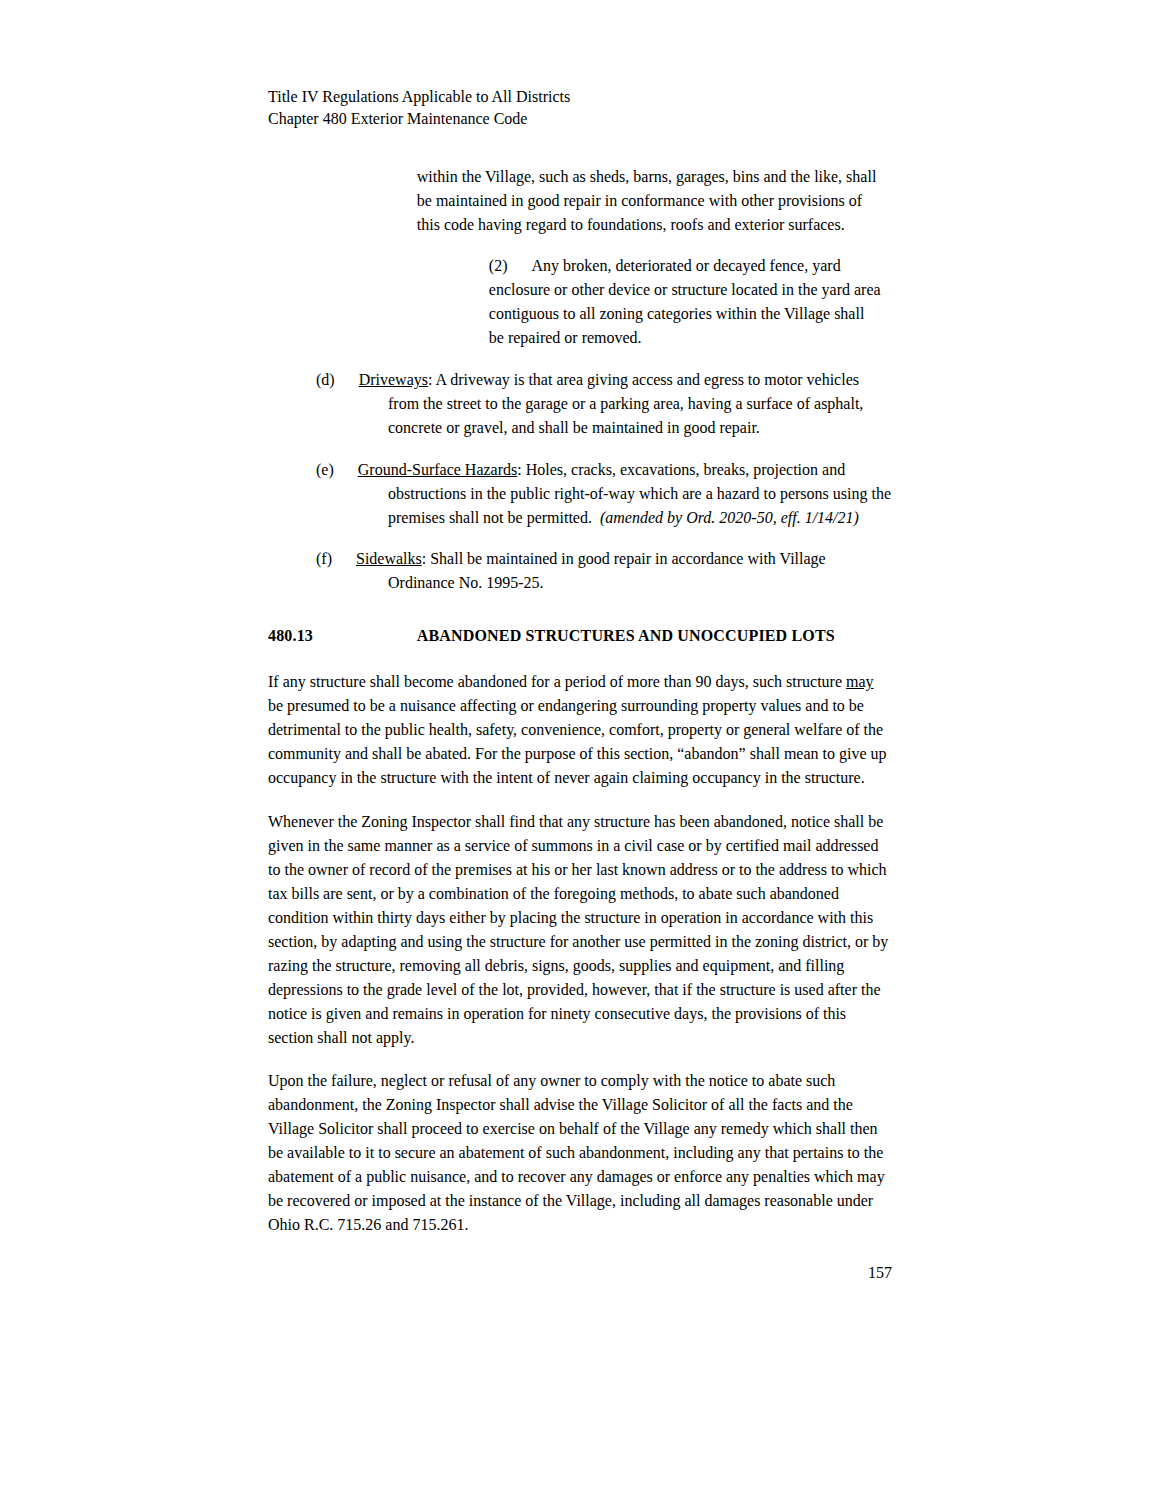Title IV Regulations Applicable to All Districts
Chapter 480 Exterior Maintenance Code
within the Village, such as sheds, barns, garages, bins and the like, shall be maintained in good repair in conformance with other provisions of this code having regard to foundations, roofs and exterior surfaces.
(2) Any broken, deteriorated or decayed fence, yard enclosure or other device or structure located in the yard area contiguous to all zoning categories within the Village shall be repaired or removed.
(d) Driveways: A driveway is that area giving access and egress to motor vehicles from the street to the garage or a parking area, having a surface of asphalt, concrete or gravel, and shall be maintained in good repair.
(e) Ground-Surface Hazards: Holes, cracks, excavations, breaks, projection and obstructions in the public right-of-way which are a hazard to persons using the premises shall not be permitted. (amended by Ord. 2020-50, eff. 1/14/21)
(f) Sidewalks: Shall be maintained in good repair in accordance with Village Ordinance No. 1995-25.
480.13 Abandoned Structures and Unoccupied Lots
If any structure shall become abandoned for a period of more than 90 days, such structure may be presumed to be a nuisance affecting or endangering surrounding property values and to be detrimental to the public health, safety, convenience, comfort, property or general welfare of the community and shall be abated. For the purpose of this section, “abandon” shall mean to give up occupancy in the structure with the intent of never again claiming occupancy in the structure.
Whenever the Zoning Inspector shall find that any structure has been abandoned, notice shall be given in the same manner as a service of summons in a civil case or by certified mail addressed to the owner of record of the premises at his or her last known address or to the address to which tax bills are sent, or by a combination of the foregoing methods, to abate such abandoned condition within thirty days either by placing the structure in operation in accordance with this section, by adapting and using the structure for another use permitted in the zoning district, or by razing the structure, removing all debris, signs, goods, supplies and equipment, and filling depressions to the grade level of the lot, provided, however, that if the structure is used after the notice is given and remains in operation for ninety consecutive days, the provisions of this section shall not apply.
Upon the failure, neglect or refusal of any owner to comply with the notice to abate such abandonment, the Zoning Inspector shall advise the Village Solicitor of all the facts and the Village Solicitor shall proceed to exercise on behalf of the Village any remedy which shall then be available to it to secure an abatement of such abandonment, including any that pertains to the abatement of a public nuisance, and to recover any damages or enforce any penalties which may be recovered or imposed at the instance of the Village, including all damages reasonable under Ohio R.C. 715.26 and 715.261.
157